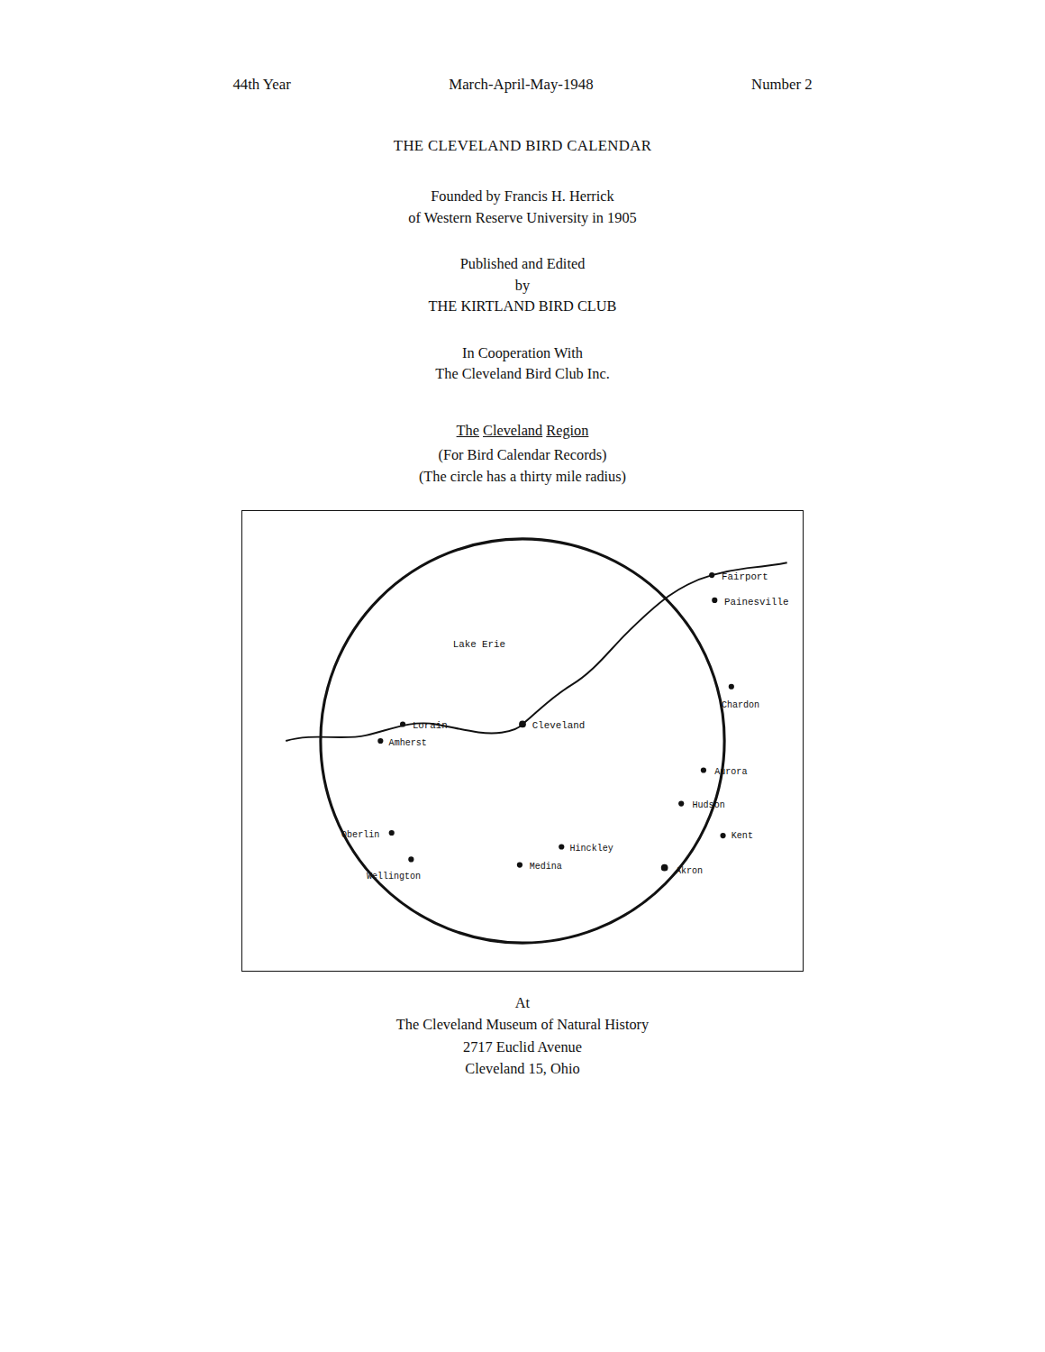44th Year March-April-May-1948 Number 2
THE CLEVELAND BIRD CALENDAR
Founded by Francis H. Herrick
of Western Reserve University in 1905
Published and Edited
by
THE KIRTLAND BIRD CLUB
In Cooperation With
The Cleveland Bird Club Inc.
The Cleveland Region
(For Bird Calendar Records)
(The circle has a thirty mile radius)
Lake Erie Cleveland Fairport Painesville Chardon Aurora Hudson Kent Akron Medina Hinckley Wellington Oberlin Amherst Lorain
At
The Cleveland Museum of Natural History
2717 Euclid Avenue
Cleveland 15, Ohio